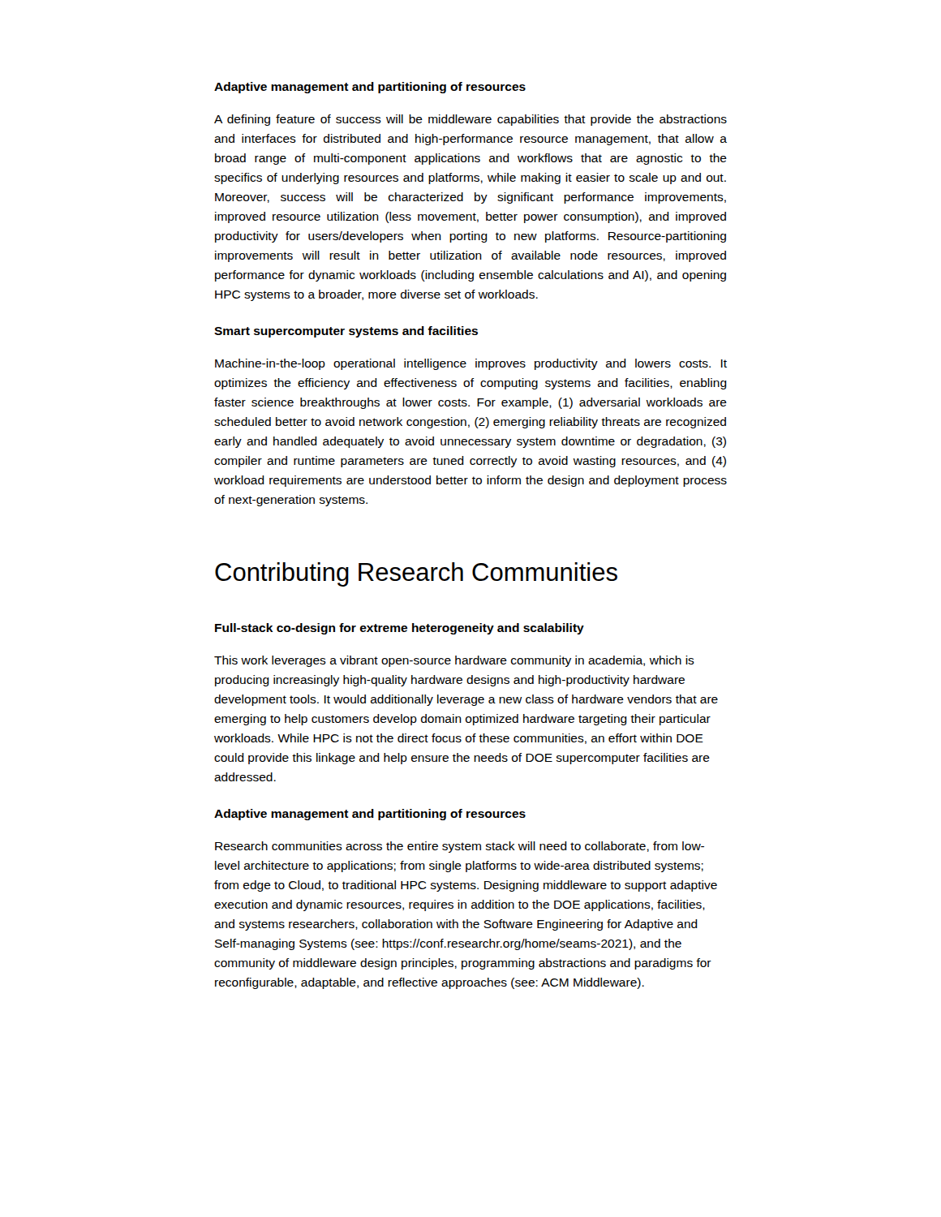Adaptive management and partitioning of resources
A defining feature of success will be middleware capabilities that provide the abstractions and interfaces for distributed and high-performance resource management, that allow a broad range of multi-component applications and workflows that are agnostic to the specifics of underlying resources and platforms, while making it easier to scale up and out. Moreover, success will be characterized by significant performance improvements, improved resource utilization (less movement, better power consumption), and improved productivity for users/developers when porting to new platforms. Resource-partitioning improvements will result in better utilization of available node resources, improved performance for dynamic workloads (including ensemble calculations and AI), and opening HPC systems to a broader, more diverse set of workloads.
Smart supercomputer systems and facilities
Machine-in-the-loop operational intelligence improves productivity and lowers costs. It optimizes the efficiency and effectiveness of computing systems and facilities, enabling faster science breakthroughs at lower costs. For example, (1) adversarial workloads are scheduled better to avoid network congestion, (2) emerging reliability threats are recognized early and handled adequately to avoid unnecessary system downtime or degradation, (3) compiler and runtime parameters are tuned correctly to avoid wasting resources, and (4) workload requirements are understood better to inform the design and deployment process of next-generation systems.
Contributing Research Communities
Full-stack co-design for extreme heterogeneity and scalability
This work leverages a vibrant open-source hardware community in academia, which is producing increasingly high-quality hardware designs and high-productivity hardware development tools. It would additionally leverage a new class of hardware vendors that are emerging to help customers develop domain optimized hardware targeting their particular workloads. While HPC is not the direct focus of these communities, an effort within DOE could provide this linkage and help ensure the needs of DOE supercomputer facilities are addressed.
Adaptive management and partitioning of resources
Research communities across the entire system stack will need to collaborate, from low-level architecture to applications; from single platforms to wide-area distributed systems; from edge to Cloud, to traditional HPC systems. Designing middleware to support adaptive execution and dynamic resources, requires in addition to the DOE applications, facilities, and systems researchers, collaboration with the Software Engineering for Adaptive and Self-managing Systems (see: https://conf.researchr.org/home/seams-2021), and the community of middleware design principles, programming abstractions and paradigms for reconfigurable, adaptable, and reflective approaches (see: ACM Middleware).